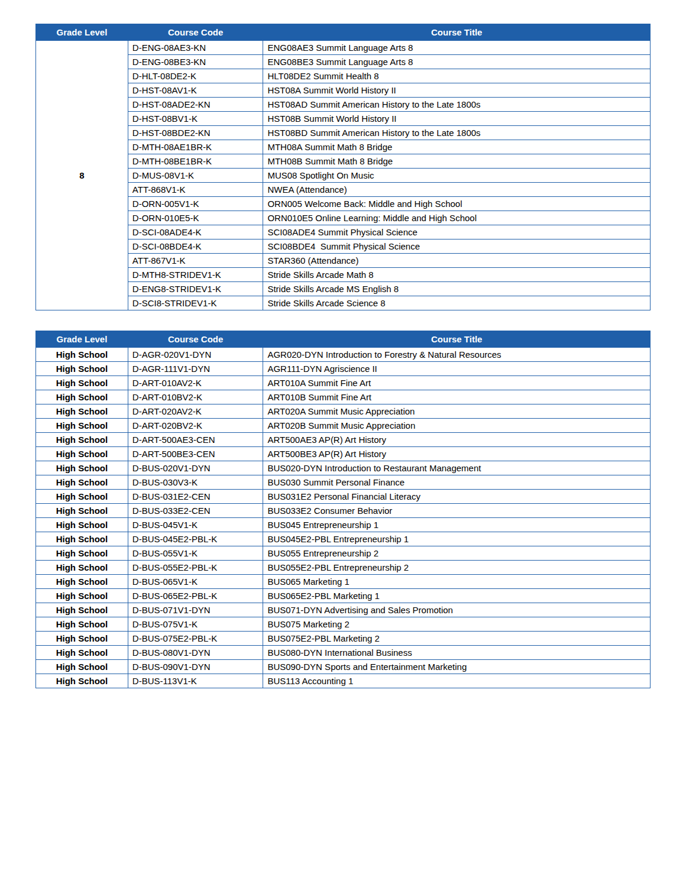| Grade Level | Course Code | Course Title |
| --- | --- | --- |
| 8 | D-ENG-08AE3-KN | ENG08AE3 Summit Language Arts 8 |
| D-ENG-08BE3-KN | ENG08BE3 Summit Language Arts 8 |
| D-HLT-08DE2-K | HLT08DE2 Summit Health 8 |
| D-HST-08AV1-K | HST08A Summit World History II |
| D-HST-08ADE2-KN | HST08AD Summit American History to the Late 1800s |
| D-HST-08BV1-K | HST08B Summit World History II |
| D-HST-08BDE2-KN | HST08BD Summit American History to the Late 1800s |
| D-MTH-08AE1BR-K | MTH08A Summit Math 8 Bridge |
| D-MTH-08BE1BR-K | MTH08B Summit Math 8 Bridge |
| D-MUS-08V1-K | MUS08 Spotlight On Music |
| ATT-868V1-K | NWEA (Attendance) |
| D-ORN-005V1-K | ORN005 Welcome Back: Middle and High School |
| D-ORN-010E5-K | ORN010E5 Online Learning: Middle and High School |
| D-SCI-08ADE4-K | SCI08ADE4 Summit Physical Science |
| D-SCI-08BDE4-K | SCI08BDE4 Summit Physical Science |
| ATT-867V1-K | STAR360 (Attendance) |
| D-MTH8-STRIDEV1-K | Stride Skills Arcade Math 8 |
| D-ENG8-STRIDEV1-K | Stride Skills Arcade MS English 8 |
| D-SCI8-STRIDEV1-K | Stride Skills Arcade Science 8 |
| Grade Level | Course Code | Course Title |
| --- | --- | --- |
| High School | D-AGR-020V1-DYN | AGR020-DYN Introduction to Forestry & Natural Resources |
| High School | D-AGR-111V1-DYN | AGR111-DYN Agriscience II |
| High School | D-ART-010AV2-K | ART010A Summit Fine Art |
| High School | D-ART-010BV2-K | ART010B Summit Fine Art |
| High School | D-ART-020AV2-K | ART020A Summit Music Appreciation |
| High School | D-ART-020BV2-K | ART020B Summit Music Appreciation |
| High School | D-ART-500AE3-CEN | ART500AE3 AP(R) Art History |
| High School | D-ART-500BE3-CEN | ART500BE3 AP(R) Art History |
| High School | D-BUS-020V1-DYN | BUS020-DYN Introduction to Restaurant Management |
| High School | D-BUS-030V3-K | BUS030 Summit Personal Finance |
| High School | D-BUS-031E2-CEN | BUS031E2 Personal Financial Literacy |
| High School | D-BUS-033E2-CEN | BUS033E2 Consumer Behavior |
| High School | D-BUS-045V1-K | BUS045 Entrepreneurship 1 |
| High School | D-BUS-045E2-PBL-K | BUS045E2-PBL Entrepreneurship 1 |
| High School | D-BUS-055V1-K | BUS055 Entrepreneurship 2 |
| High School | D-BUS-055E2-PBL-K | BUS055E2-PBL Entrepreneurship 2 |
| High School | D-BUS-065V1-K | BUS065 Marketing 1 |
| High School | D-BUS-065E2-PBL-K | BUS065E2-PBL Marketing 1 |
| High School | D-BUS-071V1-DYN | BUS071-DYN Advertising and Sales Promotion |
| High School | D-BUS-075V1-K | BUS075 Marketing 2 |
| High School | D-BUS-075E2-PBL-K | BUS075E2-PBL Marketing 2 |
| High School | D-BUS-080V1-DYN | BUS080-DYN International Business |
| High School | D-BUS-090V1-DYN | BUS090-DYN Sports and Entertainment Marketing |
| High School | D-BUS-113V1-K | BUS113 Accounting 1 |